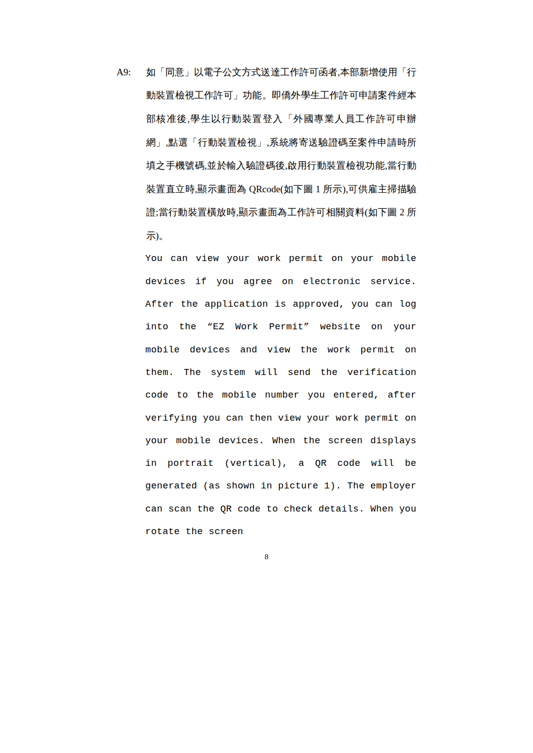A9: 如「同意」以電子公文方式送達工作許可函者,本部新增使用「行動裝置檢視工作許可」功能。即僑外學生工作許可申請案件經本部核准後,學生以行動裝置登入「外國專業人員工作許可申辦網」,點選「行動裝置檢視」,系統將寄送驗證碼至案件申請時所填之手機號碼,並於輸入驗證碼後,啟用行動裝置檢視功能,當行動裝置直立時,顯示畫面為 QRcode(如下圖 1 所示),可供雇主掃描驗證;當行動裝置橫放時,顯示畫面為工作許可相關資料(如下圖 2 所示)。
You can view your work permit on your mobile devices if you agree on electronic service. After the application is approved, you can log into the “EZ Work Permit” website on your mobile devices and view the work permit on them. The system will send the verification code to the mobile number you entered, after verifying you can then view your work permit on your mobile devices. When the screen displays in portrait (vertical), a QR code will be generated (as shown in picture 1). The employer can scan the QR code to check details. When you rotate the screen
8